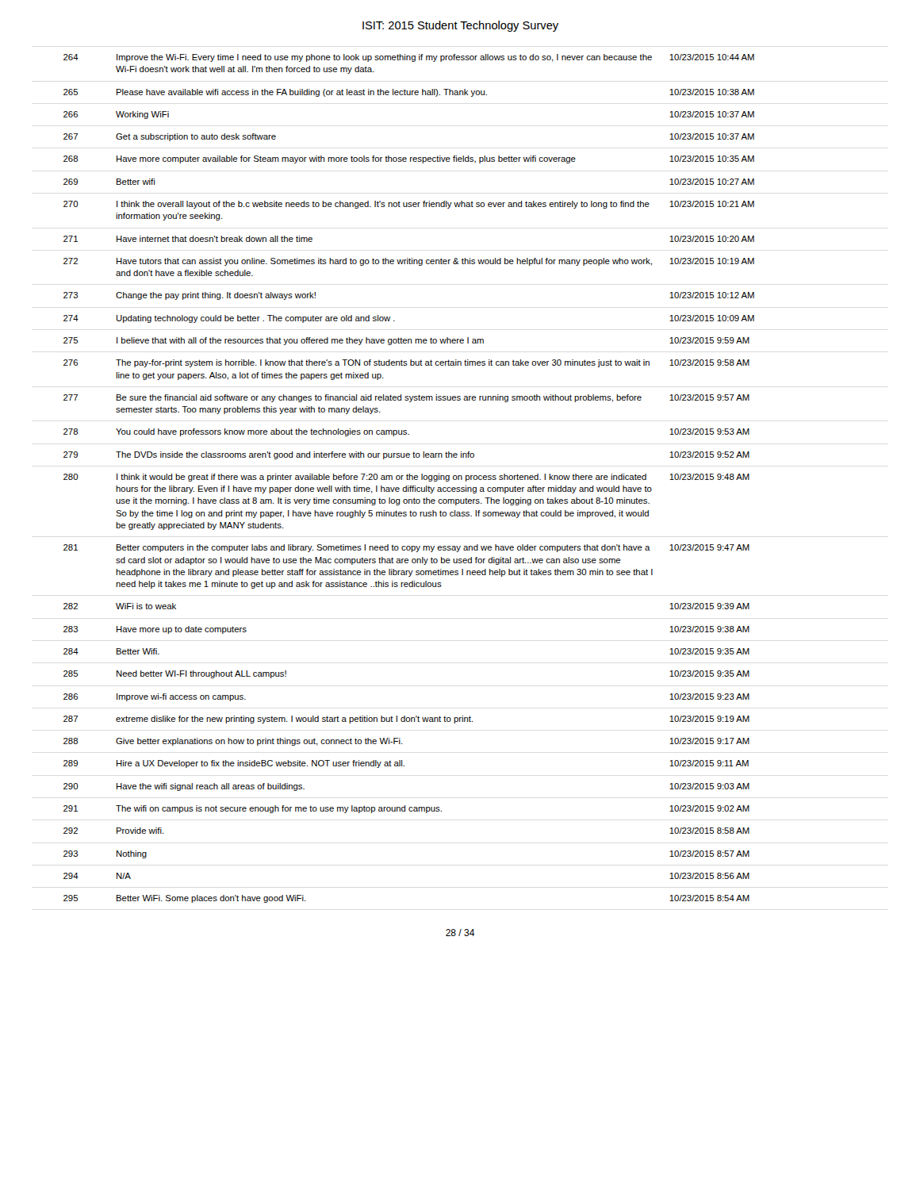ISIT: 2015 Student Technology Survey
| 264 | Improve the Wi-Fi. Every time I need to use my phone to look up something if my professor allows us to do so, I never can because the Wi-Fi doesn't work that well at all. I'm then forced to use my data. | 10/23/2015 10:44 AM |
| 265 | Please have available wifi access in the FA building (or at least in the lecture hall). Thank you. | 10/23/2015 10:38 AM |
| 266 | Working WiFi | 10/23/2015 10:37 AM |
| 267 | Get a subscription to auto desk software | 10/23/2015 10:37 AM |
| 268 | Have more computer available for Steam mayor with more tools for those respective fields, plus better wifi coverage | 10/23/2015 10:35 AM |
| 269 | Better wifi | 10/23/2015 10:27 AM |
| 270 | I think the overall layout of the b.c website needs to be changed. It's not user friendly what so ever and takes entirely to long to find the information you're seeking. | 10/23/2015 10:21 AM |
| 271 | Have internet that doesn't break down all the time | 10/23/2015 10:20 AM |
| 272 | Have tutors that can assist you online. Sometimes its hard to go to the writing center & this would be helpful for many people who work, and don't have a flexible schedule. | 10/23/2015 10:19 AM |
| 273 | Change the pay print thing. It doesn't always work! | 10/23/2015 10:12 AM |
| 274 | Updating technology could be better . The computer are old and slow . | 10/23/2015 10:09 AM |
| 275 | I believe that with all of the resources that you offered me they have gotten me to where I am | 10/23/2015 9:59 AM |
| 276 | The pay-for-print system is horrible. I know that there's a TON of students but at certain times it can take over 30 minutes just to wait in line to get your papers. Also, a lot of times the papers get mixed up. | 10/23/2015 9:58 AM |
| 277 | Be sure the financial aid software or any changes to financial aid related system issues are running smooth without problems, before semester starts. Too many problems this year with to many delays. | 10/23/2015 9:57 AM |
| 278 | You could have professors know more about the technologies on campus. | 10/23/2015 9:53 AM |
| 279 | The DVDs inside the classrooms aren't good and interfere with our pursue to learn the info | 10/23/2015 9:52 AM |
| 280 | I think it would be great if there was a printer available before 7:20 am or the logging on process shortened. I know there are indicated hours for the library. Even if I have my paper done well with time, I have difficulty accessing a computer after midday and would have to use it the morning. I have class at 8 am. It is very time consuming to log onto the computers. The logging on takes about 8-10 minutes. So by the time I log on and print my paper, I have have roughly 5 minutes to rush to class. If someway that could be improved, it would be greatly appreciated by MANY students. | 10/23/2015 9:48 AM |
| 281 | Better computers in the computer labs and library. Sometimes I need to copy my essay and we have older computers that don't have a sd card slot or adaptor so I would have to use the Mac computers that are only to be used for digital art...we can also use some headphone in the library and please better staff for assistance in the library sometimes I need help but it takes them 30 min to see that I need help it takes me 1 minute to get up and ask for assistance ..this is rediculous | 10/23/2015 9:47 AM |
| 282 | WiFi is to weak | 10/23/2015 9:39 AM |
| 283 | Have more up to date computers | 10/23/2015 9:38 AM |
| 284 | Better Wifi. | 10/23/2015 9:35 AM |
| 285 | Need better WI-FI throughout ALL campus! | 10/23/2015 9:35 AM |
| 286 | Improve wi-fi access on campus. | 10/23/2015 9:23 AM |
| 287 | extreme dislike for the new printing system. I would start a petition but I don't want to print. | 10/23/2015 9:19 AM |
| 288 | Give better explanations on how to print things out, connect to the Wi-Fi. | 10/23/2015 9:17 AM |
| 289 | Hire a UX Developer to fix the insideBC website. NOT user friendly at all. | 10/23/2015 9:11 AM |
| 290 | Have the wifi signal reach all areas of buildings. | 10/23/2015 9:03 AM |
| 291 | The wifi on campus is not secure enough for me to use my laptop around campus. | 10/23/2015 9:02 AM |
| 292 | Provide wifi. | 10/23/2015 8:58 AM |
| 293 | Nothing | 10/23/2015 8:57 AM |
| 294 | N/A | 10/23/2015 8:56 AM |
| 295 | Better WiFi. Some places don't have good WiFi. | 10/23/2015 8:54 AM |
28 / 34